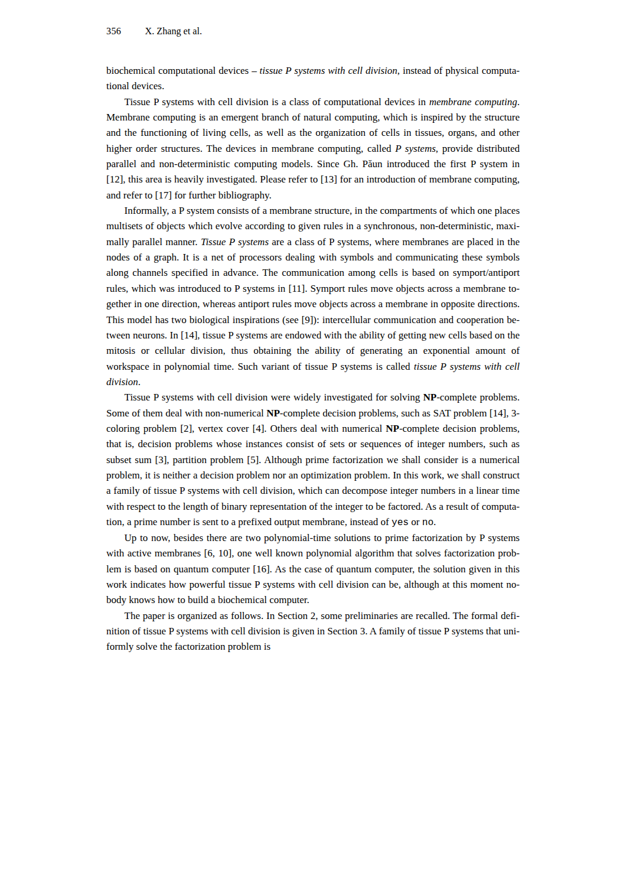356 X. Zhang et al.
biochemical computational devices – tissue P systems with cell division, instead of physical computational devices.
Tissue P systems with cell division is a class of computational devices in membrane computing. Membrane computing is an emergent branch of natural computing, which is inspired by the structure and the functioning of living cells, as well as the organization of cells in tissues, organs, and other higher order structures. The devices in membrane computing, called P systems, provide distributed parallel and non-deterministic computing models. Since Gh. Păun introduced the first P system in [12], this area is heavily investigated. Please refer to [13] for an introduction of membrane computing, and refer to [17] for further bibliography.
Informally, a P system consists of a membrane structure, in the compartments of which one places multisets of objects which evolve according to given rules in a synchronous, non-deterministic, maximally parallel manner. Tissue P systems are a class of P systems, where membranes are placed in the nodes of a graph. It is a net of processors dealing with symbols and communicating these symbols along channels specified in advance. The communication among cells is based on symport/antiport rules, which was introduced to P systems in [11]. Symport rules move objects across a membrane together in one direction, whereas antiport rules move objects across a membrane in opposite directions. This model has two biological inspirations (see [9]): intercellular communication and cooperation between neurons. In [14], tissue P systems are endowed with the ability of getting new cells based on the mitosis or cellular division, thus obtaining the ability of generating an exponential amount of workspace in polynomial time. Such variant of tissue P systems is called tissue P systems with cell division.
Tissue P systems with cell division were widely investigated for solving NP-complete problems. Some of them deal with non-numerical NP-complete decision problems, such as SAT problem [14], 3-coloring problem [2], vertex cover [4]. Others deal with numerical NP-complete decision problems, that is, decision problems whose instances consist of sets or sequences of integer numbers, such as subset sum [3], partition problem [5]. Although prime factorization we shall consider is a numerical problem, it is neither a decision problem nor an optimization problem. In this work, we shall construct a family of tissue P systems with cell division, which can decompose integer numbers in a linear time with respect to the length of binary representation of the integer to be factored. As a result of computation, a prime number is sent to a prefixed output membrane, instead of yes or no.
Up to now, besides there are two polynomial-time solutions to prime factorization by P systems with active membranes [6, 10], one well known polynomial algorithm that solves factorization problem is based on quantum computer [16]. As the case of quantum computer, the solution given in this work indicates how powerful tissue P systems with cell division can be, although at this moment nobody knows how to build a biochemical computer.
The paper is organized as follows. In Section 2, some preliminaries are recalled. The formal definition of tissue P systems with cell division is given in Section 3. A family of tissue P systems that uniformly solve the factorization problem is